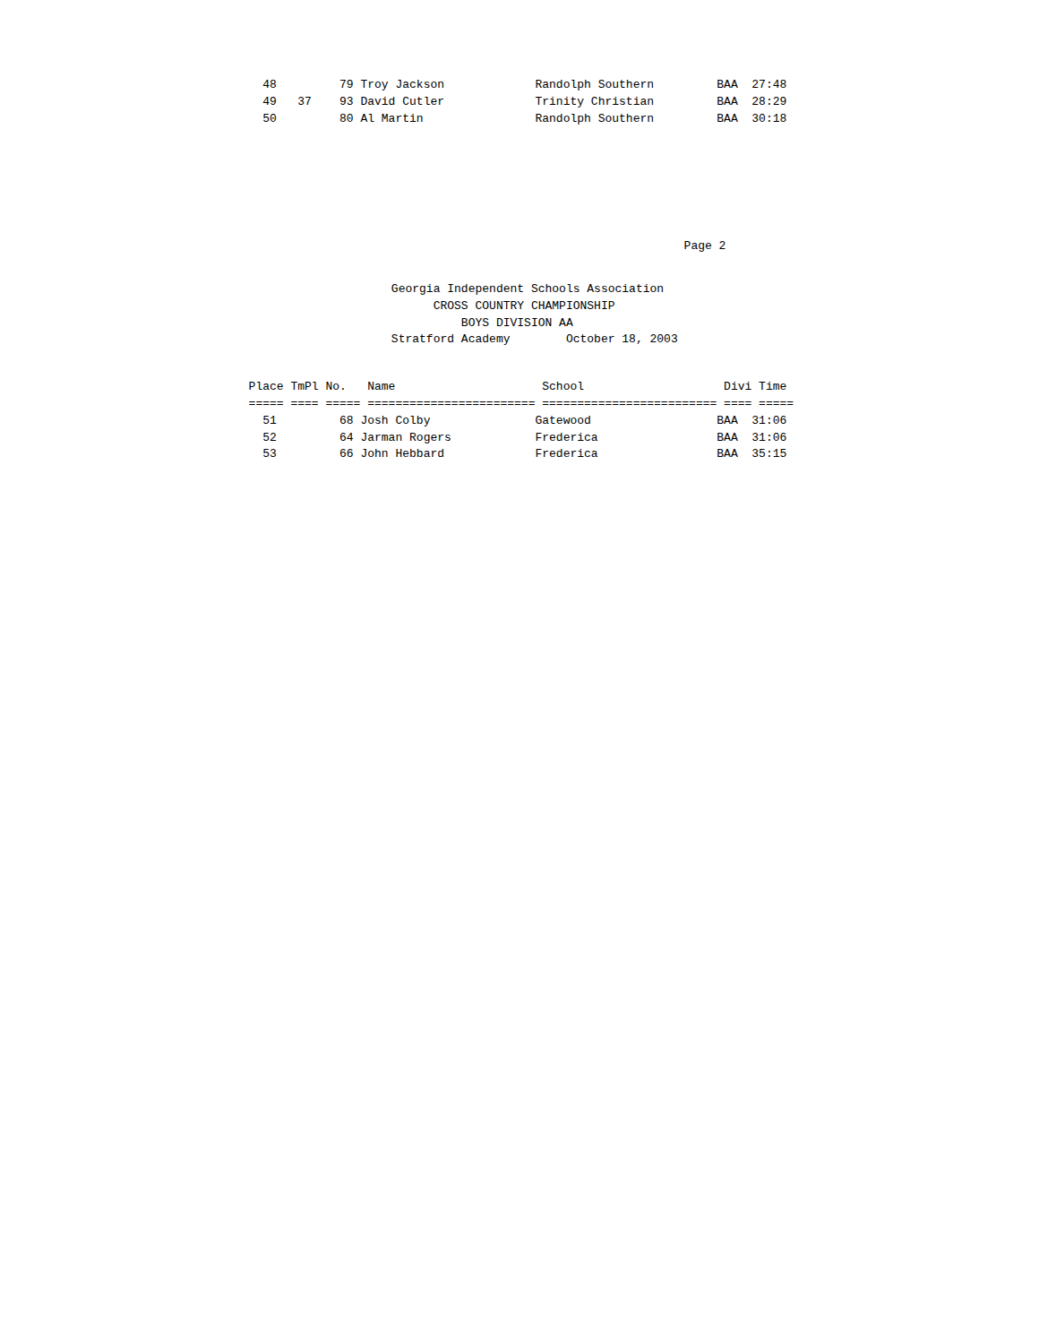48         79 Troy Jackson             Randolph Southern         BAA  27:48
  49   37    93 David Cutler             Trinity Christian         BAA  28:29
  50         80 Al Martin                Randolph Southern         BAA  30:18
Page 2
Georgia Independent Schools Association
      CROSS COUNTRY CHAMPIONSHIP
          BOYS DIVISION AA
Stratford Academy        October 18, 2003
Place TmPl No.   Name                     School                    Divi Time
===== ==== ===== ======================== ========================= ==== =====
  51         68 Josh Colby               Gatewood                  BAA  31:06
  52         64 Jarman Rogers            Frederica                 BAA  31:06
  53         66 John Hebbard             Frederica                 BAA  35:15